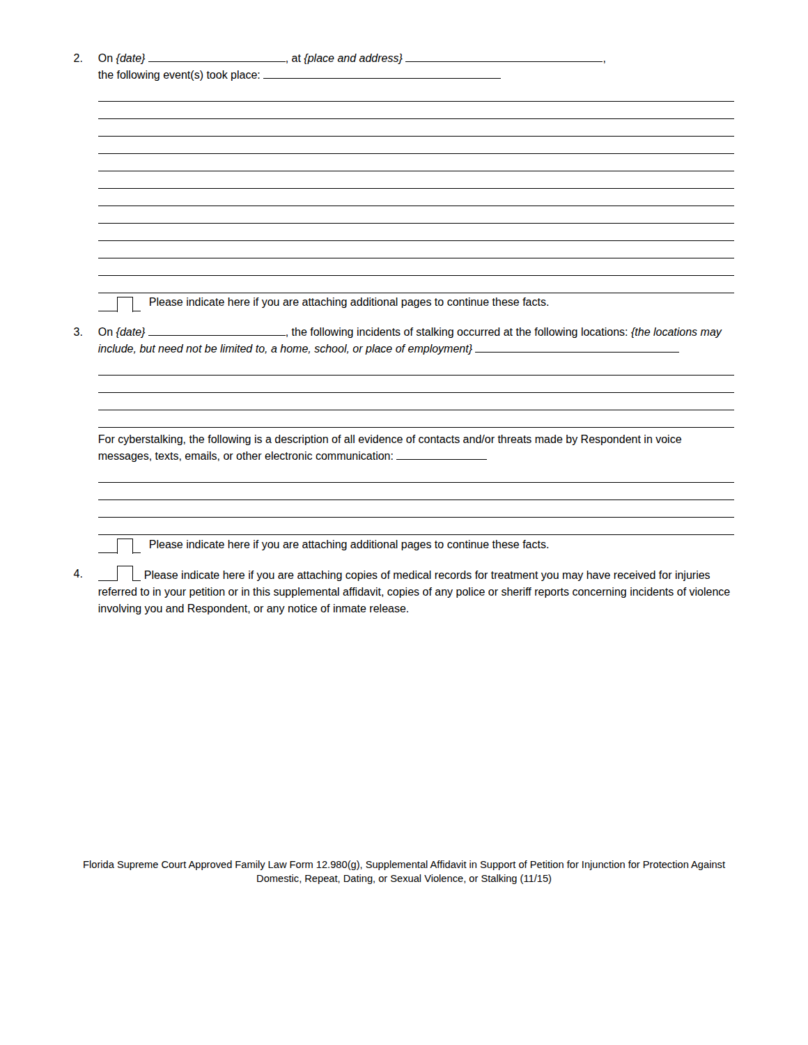2.
On {date} , at {place and address} ,
the following event(s) took place:
Please indicate here if you are attaching additional pages to continue these facts.
3.
On {date} , the following incidents of stalking occurred at the following locations: {the locations may include, but need not be limited to, a home, school, or place of employment}
For cyberstalking, the following is a description of all evidence of contacts and/or threats made by Respondent in voice messages, texts, emails, or other electronic communication:
Please indicate here if you are attaching additional pages to continue these facts.
4.
Please indicate here if you are attaching copies of medical records for treatment you may have received for injuries referred to in your petition or in this supplemental affidavit, copies of any police or sheriff reports concerning incidents of violence involving you and Respondent, or any notice of inmate release.
Florida Supreme Court Approved Family Law Form 12.980(g), Supplemental Affidavit in Support of Petition for Injunction for Protection Against Domestic, Repeat, Dating, or Sexual Violence, or Stalking (11/15)